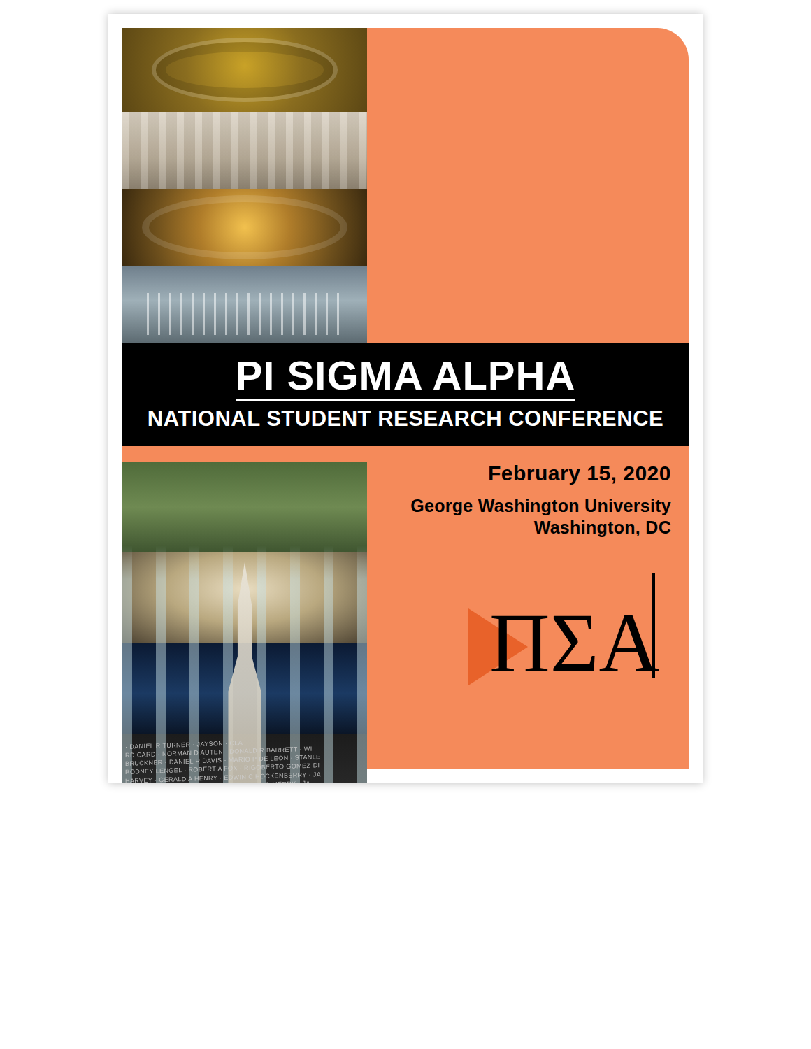Pi Sigma Alpha
National Student Research Conference
· DANIEL R TURNER · JAYSON · CLA RD CARD · NORMAN D AUTEN · DONALD R BARRETT · WI BRUCKNER · DANIEL R DAVIS · MARIO P DE LEON · STANLE RODNEY LENGEL · ROBERT A FOX · RIGOBERTO GOMEZ-DI HARVEY · GERALD A HENRY · EDWIN C HOCKENBERRY · JA LEWIS · VINCENT T MASCIALE · DOUGLAS C MERRY · JA ROBERT K SPILLNER · BENNY R B NELSON · THO
February 15, 2020
George Washington University
Washington, DC
ΠΣΑ